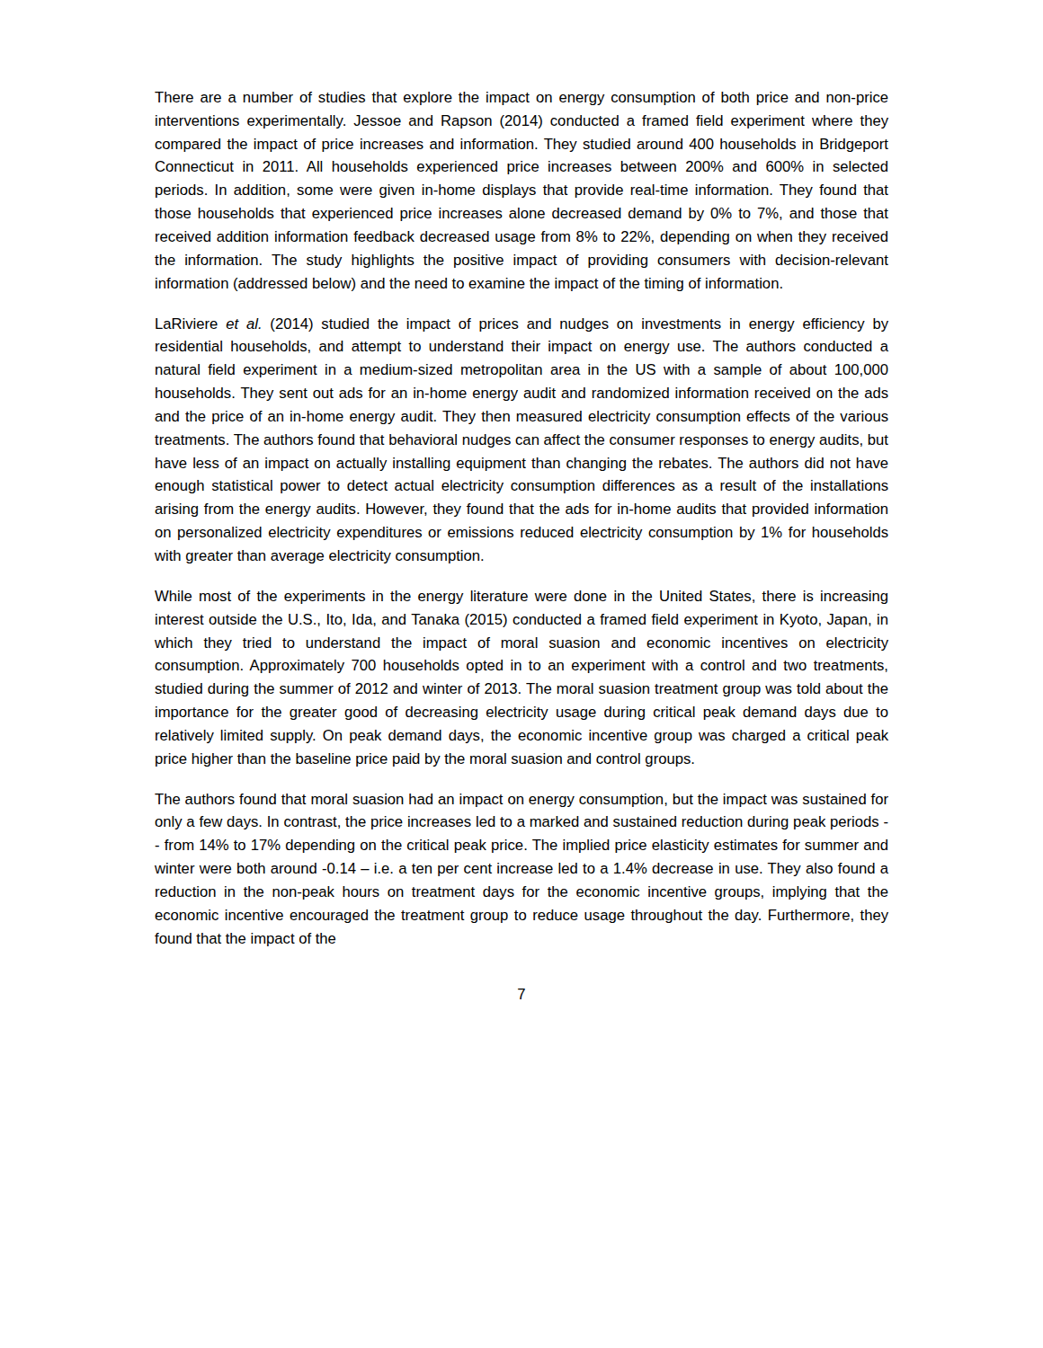There are a number of studies that explore the impact on energy consumption of both price and non-price interventions experimentally. Jessoe and Rapson (2014) conducted a framed field experiment where they compared the impact of price increases and information. They studied around 400 households in Bridgeport Connecticut in 2011. All households experienced price increases between 200% and 600% in selected periods. In addition, some were given in-home displays that provide real-time information. They found that those households that experienced price increases alone decreased demand by 0% to 7%, and those that received addition information feedback decreased usage from 8% to 22%, depending on when they received the information. The study highlights the positive impact of providing consumers with decision-relevant information (addressed below) and the need to examine the impact of the timing of information.
LaRiviere et al. (2014) studied the impact of prices and nudges on investments in energy efficiency by residential households, and attempt to understand their impact on energy use. The authors conducted a natural field experiment in a medium-sized metropolitan area in the US with a sample of about 100,000 households. They sent out ads for an in-home energy audit and randomized information received on the ads and the price of an in-home energy audit. They then measured electricity consumption effects of the various treatments. The authors found that behavioral nudges can affect the consumer responses to energy audits, but have less of an impact on actually installing equipment than changing the rebates. The authors did not have enough statistical power to detect actual electricity consumption differences as a result of the installations arising from the energy audits. However, they found that the ads for in-home audits that provided information on personalized electricity expenditures or emissions reduced electricity consumption by 1% for households with greater than average electricity consumption.
While most of the experiments in the energy literature were done in the United States, there is increasing interest outside the U.S., Ito, Ida, and Tanaka (2015) conducted a framed field experiment in Kyoto, Japan, in which they tried to understand the impact of moral suasion and economic incentives on electricity consumption. Approximately 700 households opted in to an experiment with a control and two treatments, studied during the summer of 2012 and winter of 2013. The moral suasion treatment group was told about the importance for the greater good of decreasing electricity usage during critical peak demand days due to relatively limited supply. On peak demand days, the economic incentive group was charged a critical peak price higher than the baseline price paid by the moral suasion and control groups.
The authors found that moral suasion had an impact on energy consumption, but the impact was sustained for only a few days. In contrast, the price increases led to a marked and sustained reduction during peak periods -- from 14% to 17% depending on the critical peak price. The implied price elasticity estimates for summer and winter were both around -0.14 – i.e. a ten per cent increase led to a 1.4% decrease in use. They also found a reduction in the non-peak hours on treatment days for the economic incentive groups, implying that the economic incentive encouraged the treatment group to reduce usage throughout the day. Furthermore, they found that the impact of the
7